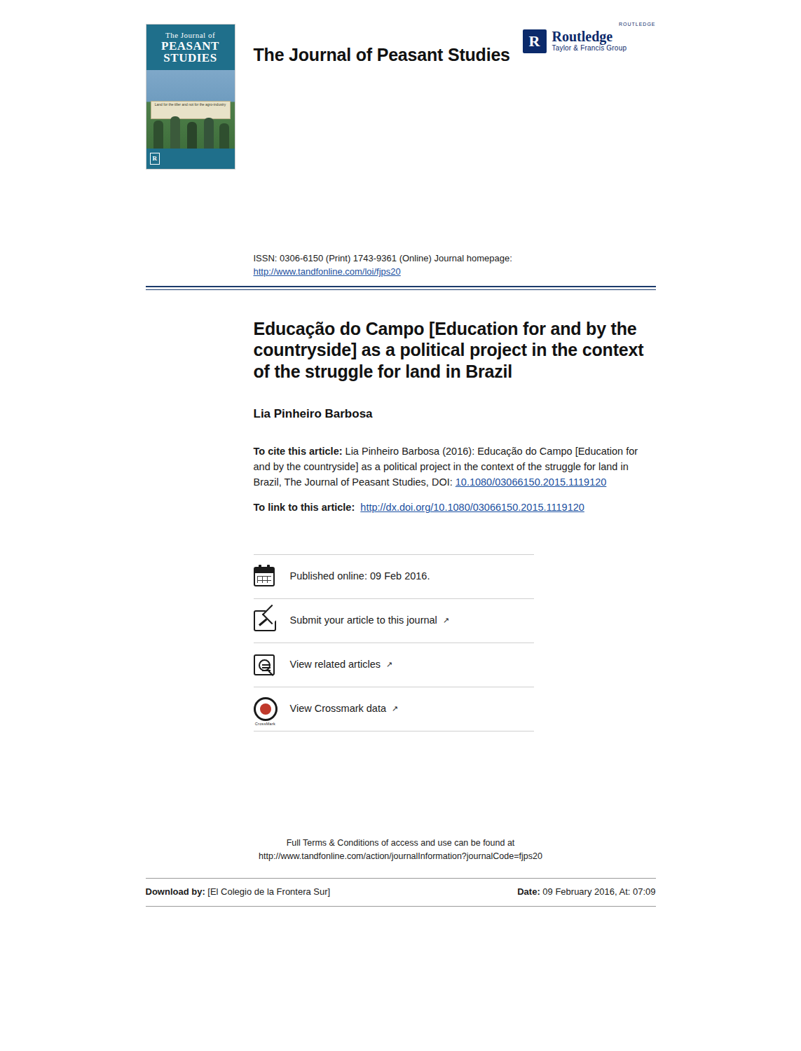ROUTLEDGE
R
Routledge
Taylor & Francis Group
The Journal of
PEASANT STUDIES
Land for the tiller and not for the agro-industry
R
The Journal of Peasant Studies
ISSN: 0306-6150 (Print) 1743-9361 (Online) Journal homepage: http://www.tandfonline.com/loi/fjps20
Educação do Campo [Education for and by the countryside] as a political project in the context of the struggle for land in Brazil
Lia Pinheiro Barbosa
To cite this article: Lia Pinheiro Barbosa (2016): Educação do Campo [Education for and by the countryside] as a political project in the context of the struggle for land in Brazil, The Journal of Peasant Studies, DOI: 10.1080/03066150.2015.1119120
To link to this article: http://dx.doi.org/10.1080/03066150.2015.1119120
Published online: 09 Feb 2016.
Submit your article to this journal ↗
View related articles ↗
CrossMark
View Crossmark data ↗
Full Terms & Conditions of access and use can be found at
http://www.tandfonline.com/action/journalInformation?journalCode=fjps20
Download by: [El Colegio de la Frontera Sur]
Date: 09 February 2016, At: 07:09